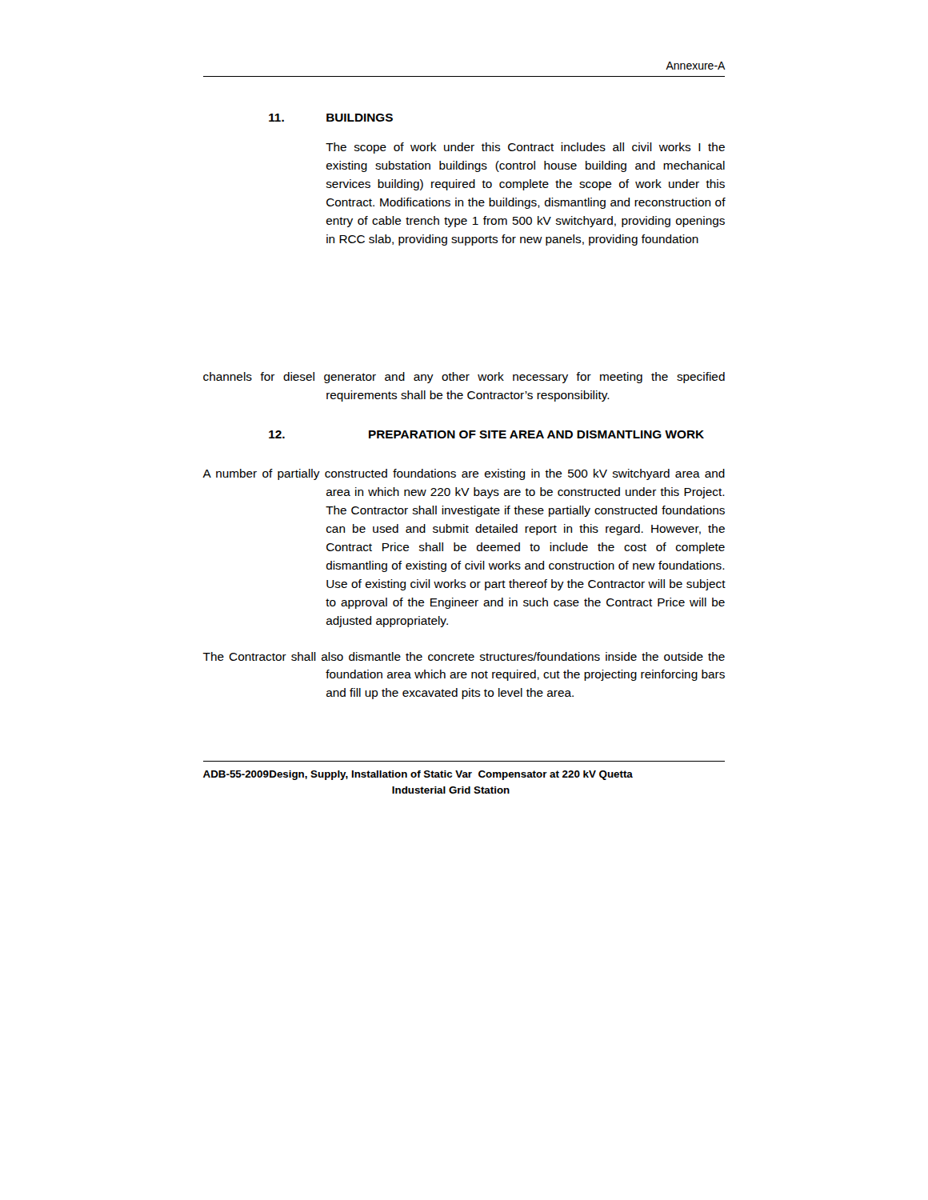Annexure-A
11. BUILDINGS
The scope of work under this Contract includes all civil works I the existing substation buildings (control house building and mechanical services building) required to complete the scope of work under this Contract. Modifications in the buildings, dismantling and reconstruction of entry of cable trench type 1 from 500 kV switchyard, providing openings in RCC slab, providing supports for new panels, providing foundation
channels for diesel generator and any other work necessary for meeting the specified requirements shall be the Contractor’s responsibility.
12. PREPARATION OF SITE AREA AND DISMANTLING WORK
A number of partially constructed foundations are existing in the 500 kV switchyard area and area in which new 220 kV bays are to be constructed under this Project. The Contractor shall investigate if these partially constructed foundations can be used and submit detailed report in this regard. However, the Contract Price shall be deemed to include the cost of complete dismantling of existing of civil works and construction of new foundations. Use of existing civil works or part thereof by the Contractor will be subject to approval of the Engineer and in such case the Contract Price will be adjusted appropriately.
The Contractor shall also dismantle the concrete structures/foundations inside the outside the foundation area which are not required, cut the projecting reinforcing bars and fill up the excavated pits to level the area.
ADB-55-2009
Design, Supply, Installation of Static Var Compensator at 220 kV Quetta Industerial Grid Station